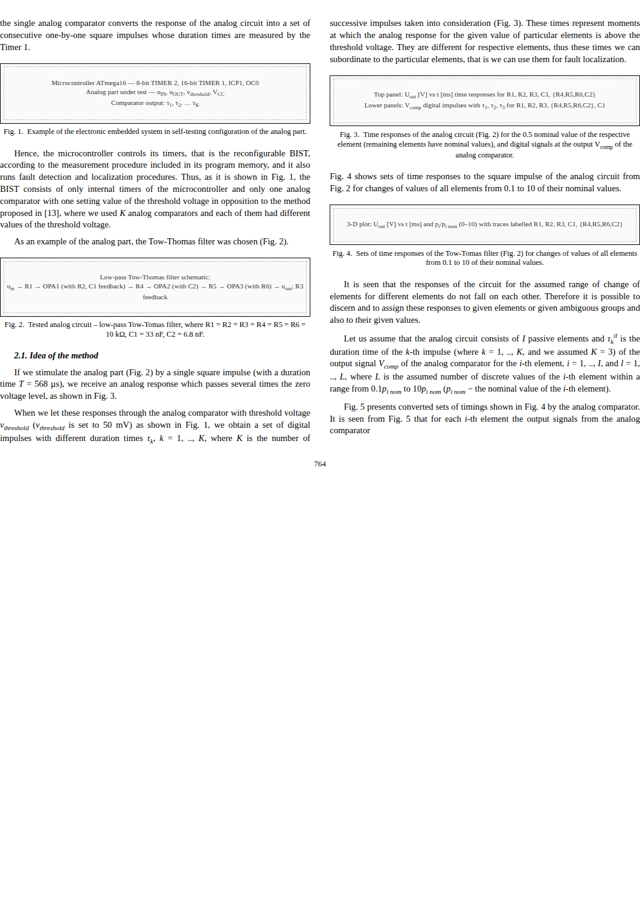the single analog comparator converts the response of the analog circuit into a set of consecutive one-by-one square impulses whose duration times are measured by the Timer 1.
Microcontroller ATmega16 — 8-bit TIMER 2, 16-bit TIMER 1, ICP1, OC0
Analog part under test — uIN, uOUT, vthreshold, VCC
Comparator output: τ1, τ2, … τK
Fig. 1. Example of the electronic embedded system in self-testing configuration of the analog part.
Hence, the microcontroller controls its timers, that is the reconfigurable BIST, according to the measurement procedure included in its program memory, and it also runs fault detection and localization procedures. Thus, as it is shown in Fig. 1, the BIST consists of only internal timers of the microcontroller and only one analog comparator with one setting value of the threshold voltage in opposition to the method proposed in [13], where we used K analog comparators and each of them had different values of the threshold voltage.
As an example of the analog part, the Tow-Thomas filter was chosen (Fig. 2).
Low-pass Tow-Thomas filter schematic:
uin → R1 → OPA1 (with R2, C1 feedback) → R4 → OPA2 (with C2) → R5 → OPA3 (with R6) → uout; R3 feedback
Fig. 2. Tested analog circuit – low-pass Tow-Tomas filter, where R1 = R2 = R3 = R4 = R5 = R6 = 10 kΩ, C1 = 33 nF, C2 = 6.8 nF.
2.1. Idea of the method
If we stimulate the analog part (Fig. 2) by a single square impulse (with a duration time T = 568 µs), we receive an analog response which passes several times the zero voltage level, as shown in Fig. 3.
When we let these responses through the analog comparator with threshold voltage vthreshold (vthreshold is set to 50 mV) as shown in Fig. 1, we obtain a set of digital impulses with different duration times τk, k = 1, .., K, where K is the number of successive impulses taken into consideration (Fig. 3). These times represent moments at which the analog response for the given value of particular elements is above the threshold voltage. They are different for respective elements, thus these times we can subordinate to the particular elements, that is we can use them for fault localization.
Top panel: Uout [V] vs t [ms] time responses for R1, R2, R3, C1, {R4,R5,R6,C2}
Lower panels: Vcomp digital impulses with τ1, τ2, τ3 for R1, R2, R3, {R4,R5,R6,C2}, C1
Fig. 3. Time responses of the analog circuit (Fig. 2) for the 0.5 nominal value of the respective element (remaining elements have nominal values), and digital signals at the output Vcomp of the analog comparator.
Fig. 4 shows sets of time responses to the square impulse of the analog circuit from Fig. 2 for changes of values of all elements from 0.1 to 10 of their nominal values.
3-D plot: Uout [V] vs t [ms] and pi/pi nom (0–10) with traces labelled R1, R2, R3, C1, {R4,R5,R6,C2}
Fig. 4. Sets of time responses of the Tow-Tomas filter (Fig. 2) for changes of values of all elements from 0.1 to 10 of their nominal values.
It is seen that the responses of the circuit for the assumed range of change of elements for different elements do not fall on each other. Therefore it is possible to discern and to assign these responses to given elements or given ambiguous groups and also to their given values.
Let us assume that the analog circuit consists of I passive elements and τkil is the duration time of the k-th impulse (where k = 1, .., K, and we assumed K = 3) of the output signal Vcomp of the analog comparator for the i-th element, i = 1, .., I, and l = 1, .., L, where L is the assumed number of discrete values of the i-th element within a range from 0.1pi nom to 10pi nom (pi nom − the nominal value of the i-th element).
Fig. 5 presents converted sets of timings shown in Fig. 4 by the analog comparator. It is seen from Fig. 5 that for each i-th element the output signals from the analog comparator
764